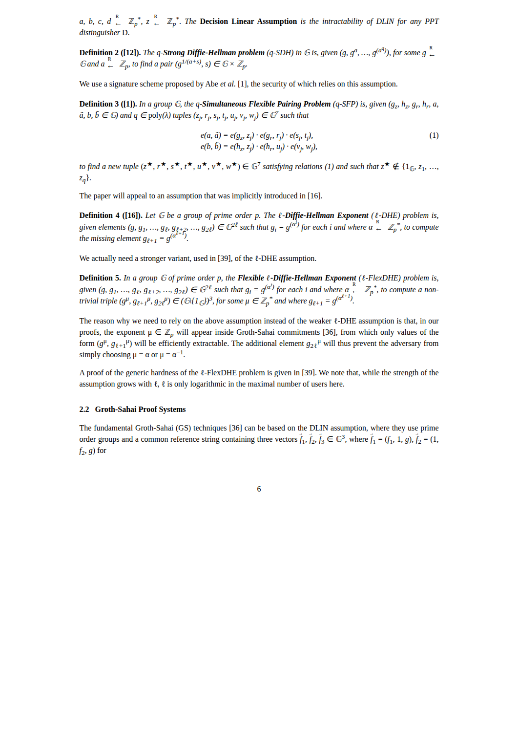a, b, c, d ←R ℤp*, z ←R ℤp*. The Decision Linear Assumption is the intractability of DLIN for any PPT distinguisher D.
Definition 2 ([12]). The q-Strong Diffie-Hellman problem (q-SDH) in 𝔾 is, given (g, ga, …, g(aq)), for some g ←R 𝔾 and a ←R ℤp, to find a pair (g1/(a+s), s) ∈ 𝔾 × ℤp.
We use a signature scheme proposed by Abe et al. [1], the security of which relies on this assumption.
Definition 3 ([1]). In a group 𝔾, the q-Simultaneous Flexible Pairing Problem (q-SFP) is, given (gz, hz, gr, hr, a, ã, b, b̃ ∈ 𝔾) and q ∈ poly(λ) tuples (zj, rj, sj, tj, uj, vj, wj) ∈ 𝔾7 such that
e(a, ã) = e(gz, zj) · e(gr, rj) · e(sj, tj), e(b, b̃) = e(hz, zj) · e(hr, uj) · e(vj, wj), (1)
to find a new tuple (z★, r★, s★, t★, u★, v★, w★) ∈ 𝔾7 satisfying relations (1) and such that z★ ∉ {1𝔾, z1, …, zq}.
The paper will appeal to an assumption that was implicitly introduced in [16].
Definition 4 ([16]). Let 𝔾 be a group of prime order p. The ℓ-Diffie-Hellman Exponent (ℓ-DHE) problem is, given elements (g, g1, …, gℓ, gℓ+2, …, g2ℓ) ∈ 𝔾2ℓ such that gi = g(αi) for each i and where α ←R ℤp*, to compute the missing element gℓ+1 = g(αℓ+1).
We actually need a stronger variant, used in [39], of the ℓ-DHE assumption.
Definition 5. In a group 𝔾 of prime order p, the Flexible ℓ-Diffie-Hellman Exponent (ℓ-FlexDHE) problem is, given (g, g1, …, gℓ, gℓ+2, …, g2ℓ) ∈ 𝔾2ℓ such that gi = g(αi) for each i and where α ←R ℤp*, to compute a non-trivial triple (gμ, gℓ+1μ, g2ℓμ) ∈ (𝔾\{1𝔾})3, for some μ ∈ ℤp* and where gℓ+1 = g(αℓ+1).
The reason why we need to rely on the above assumption instead of the weaker ℓ-DHE assumption is that, in our proofs, the exponent μ ∈ ℤp will appear inside Groth-Sahai commitments [36], from which only values of the form (gμ, gℓ+1μ) will be efficiently extractable. The additional element g2ℓμ will thus prevent the adversary from simply choosing μ = α or μ = α−1.
A proof of the generic hardness of the ℓ-FlexDHE problem is given in [39]. We note that, while the strength of the assumption grows with ℓ, ℓ is only logarithmic in the maximal number of users here.
2.2 Groth-Sahai Proof Systems
The fundamental Groth-Sahai (GS) techniques [36] can be based on the DLIN assumption, where they use prime order groups and a common reference string containing three vectors f1, f2, f3 ∈ 𝔾3, where f1 = (f1, 1, g), f2 = (1, f2, g) for
6